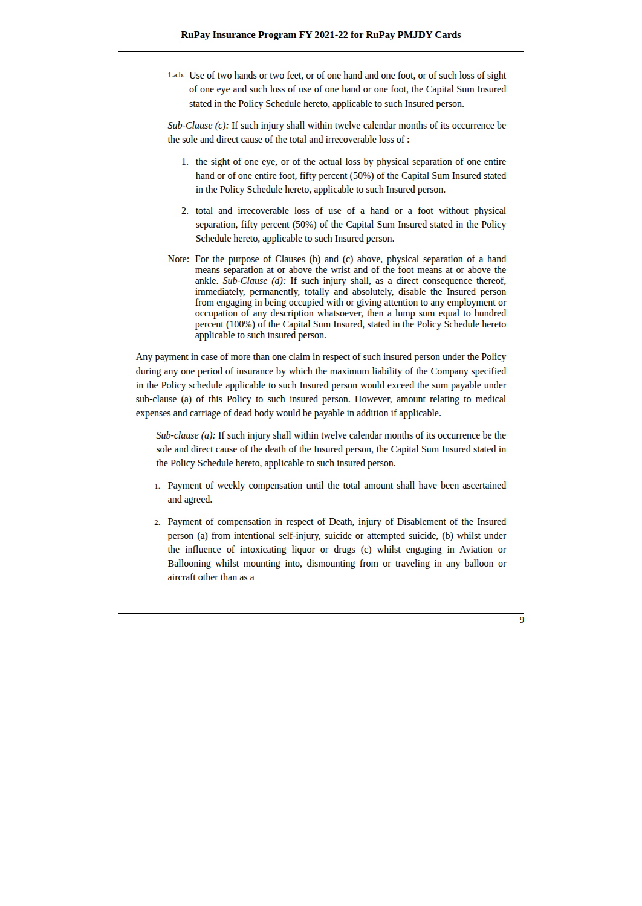RuPay Insurance Program FY 2021-22 for RuPay PMJDY Cards
1.a.b.
Use of two hands or two feet, or of one hand and one foot, or of such loss of sight of one eye and such loss of use of one hand or one foot, the Capital Sum Insured stated in the Policy Schedule hereto, applicable to such Insured person.
Sub-Clause (c): If such injury shall within twelve calendar months of its occurrence be the sole and direct cause of the total and irrecoverable loss of :
the sight of one eye, or of the actual loss by physical separation of one entire hand or of one entire foot, fifty percent (50%) of the Capital Sum Insured stated in the Policy Schedule hereto, applicable to such Insured person.
total and irrecoverable loss of use of a hand or a foot without physical separation, fifty percent (50%) of the Capital Sum Insured stated in the Policy Schedule hereto, applicable to such Insured person.
Note:
For the purpose of Clauses (b) and (c) above, physical separation of a hand means separation at or above the wrist and of the foot means at or above the ankle. Sub-Clause (d): If such injury shall, as a direct consequence thereof, immediately, permanently, totally and absolutely, disable the Insured person from engaging in being occupied with or giving attention to any employment or occupation of any description whatsoever, then a lump sum equal to hundred percent (100%) of the Capital Sum Insured, stated in the Policy Schedule hereto applicable to such insured person.
Any payment in case of more than one claim in respect of such insured person under the Policy during any one period of insurance by which the maximum liability of the Company specified in the Policy schedule applicable to such Insured person would exceed the sum payable under sub-clause (a) of this Policy to such insured person. However, amount relating to medical expenses and carriage of dead body would be payable in addition if applicable.
Sub-clause (a): If such injury shall within twelve calendar months of its occurrence be the sole and direct cause of the death of the Insured person, the Capital Sum Insured stated in the Policy Schedule hereto, applicable to such insured person.
Payment of weekly compensation until the total amount shall have been ascertained and agreed.
Payment of compensation in respect of Death, injury of Disablement of the Insured person (a) from intentional self-injury, suicide or attempted suicide, (b) whilst under the influence of intoxicating liquor or drugs (c) whilst engaging in Aviation or Ballooning whilst mounting into, dismounting from or traveling in any balloon or aircraft other than as a
9